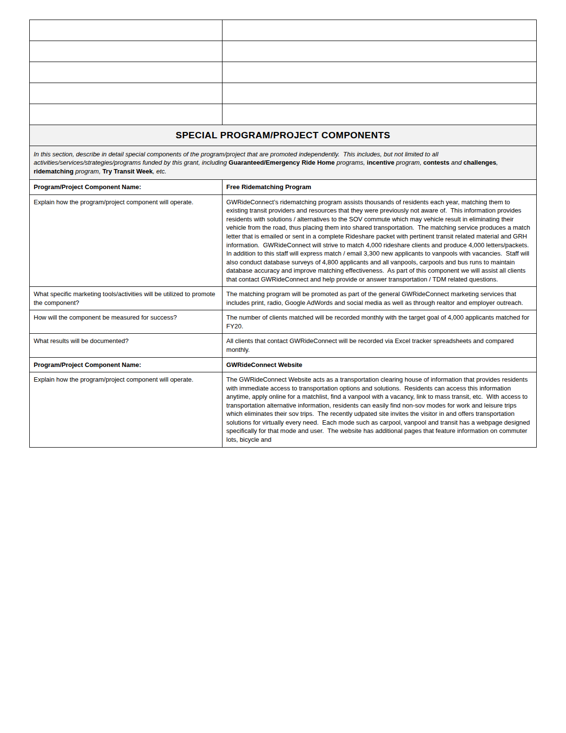| SPECIAL PROGRAM/PROJECT COMPONENTS |
| In this section, describe in detail special components of the program/project that are promoted independently. This includes, but not limited to all activities/services/strategies/programs funded by this grant, including Guaranteed/Emergency Ride Home programs, incentive program, contests and challenges , ridematching program, Try Transit Week , etc. |
| Program/Project Component Name: | Free Ridematching Program |
| Explain how the program/project component will operate. | GWRideConnect’s ridematching program assists thousands of residents each year, matching them to existing transit providers and resources that they were previously not aware of. This information provides residents with solutions / alternatives to the SOV commute which may vehicle result in eliminating their vehicle from the road, thus placing them into shared transportation. The matching service produces a match letter that is emailed or sent in a complete Rideshare packet with pertinent transit related material and GRH information. GWRideConnect will strive to match 4,000 rideshare clients and produce 4,000 letters/packets. In addition to this staff will express match / email 3,300 new applicants to vanpools with vacancies. Staff will also conduct database surveys of 4,800 applicants and all vanpools, carpools and bus runs to maintain database accuracy and improve matching effectiveness. As part of this component we will assist all clients that contact GWRideConnect and help provide or answer transportation / TDM related questions. |
| What specific marketing tools/activities will be utilized to promote the component? | The matching program will be promoted as part of the general GWRideConnect marketing services that includes print, radio, Google AdWords and social media as well as through realtor and employer outreach. |
| How will the component be measured for success? | The number of clients matched will be recorded monthly with the target goal of 4,000 applicants matched for FY20. |
| What results will be documented? | All clients that contact GWRideConnect will be recorded via Excel tracker spreadsheets and compared monthly. |
| Program/Project Component Name: | GWRideConnect Website |
| Explain how the program/project component will operate. | The GWRideConnect Website acts as a transportation clearing house of information that provides residents with immediate access to transportation options and solutions. Residents can access this information anytime, apply online for a matchlist, find a vanpool with a vacancy, link to mass transit, etc. With access to transportation alternative information, residents can easily find non-sov modes for work and leisure trips which eliminates their sov trips. The recently udpated site invites the visitor in and offers transportation solutions for virtually every need. Each mode such as carpool, vanpool and transit has a webpage designed specifically for that mode and user. The website has additional pages that feature information on commuter lots, bicycle and |